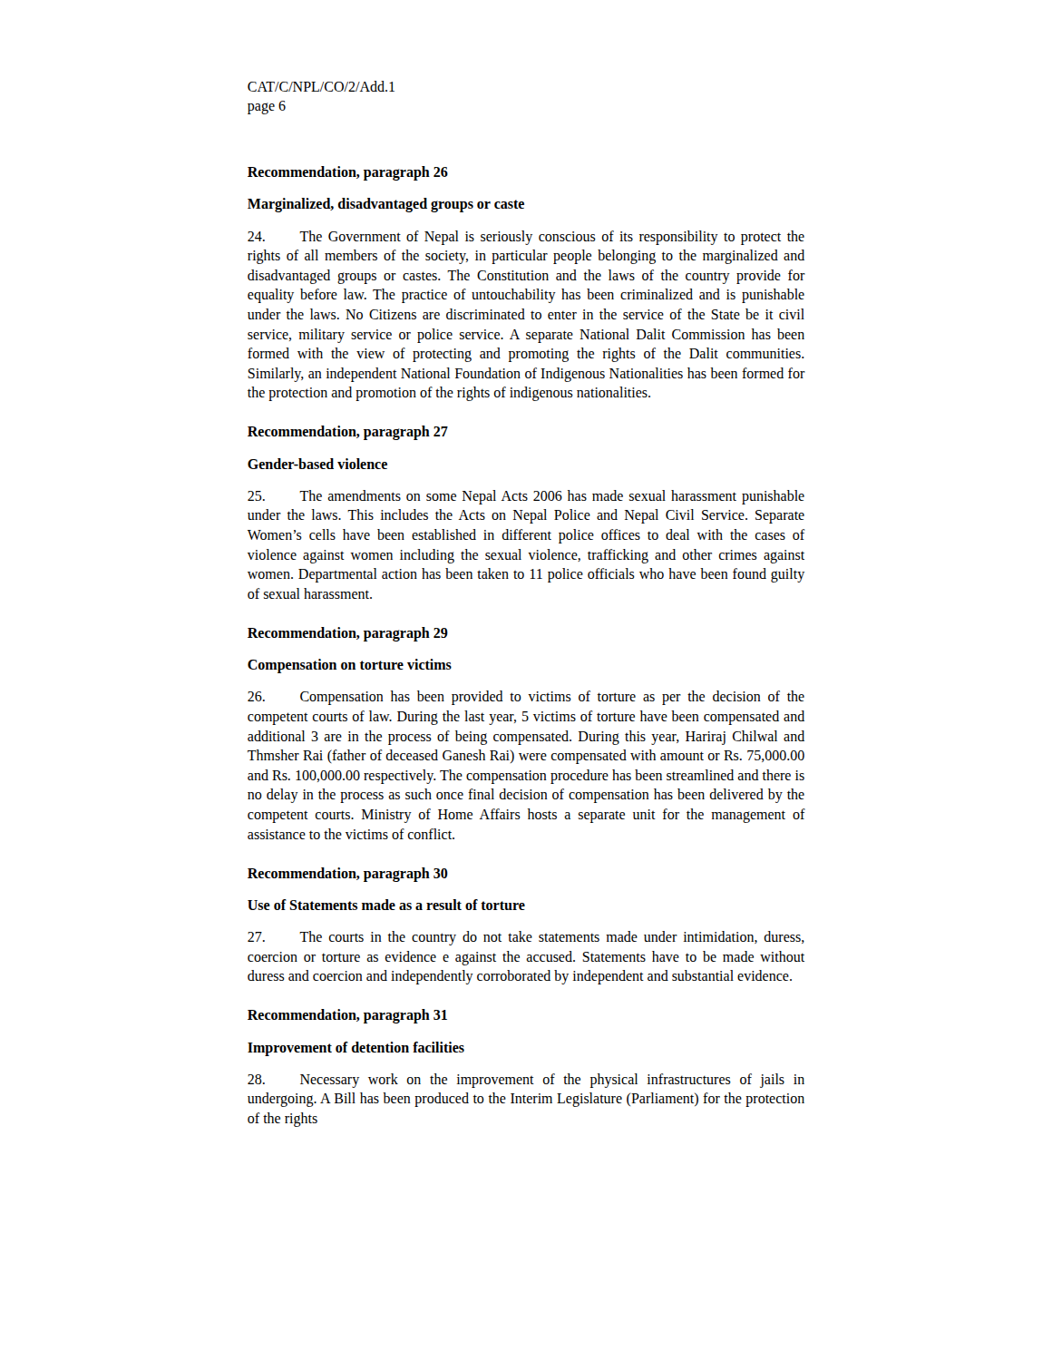CAT/C/NPL/CO/2/Add.1
page 6
Recommendation, paragraph 26
Marginalized, disadvantaged groups or caste
24. The Government of Nepal is seriously conscious of its responsibility to protect the rights of all members of the society, in particular people belonging to the marginalized and disadvantaged groups or castes. The Constitution and the laws of the country provide for equality before law. The practice of untouchability has been criminalized and is punishable under the laws. No Citizens are discriminated to enter in the service of the State be it civil service, military service or police service. A separate National Dalit Commission has been formed with the view of protecting and promoting the rights of the Dalit communities. Similarly, an independent National Foundation of Indigenous Nationalities has been formed for the protection and promotion of the rights of indigenous nationalities.
Recommendation, paragraph 27
Gender-based violence
25. The amendments on some Nepal Acts 2006 has made sexual harassment punishable under the laws. This includes the Acts on Nepal Police and Nepal Civil Service. Separate Women’s cells have been established in different police offices to deal with the cases of violence against women including the sexual violence, trafficking and other crimes against women. Departmental action has been taken to 11 police officials who have been found guilty of sexual harassment.
Recommendation, paragraph 29
Compensation on torture victims
26. Compensation has been provided to victims of torture as per the decision of the competent courts of law. During the last year, 5 victims of torture have been compensated and additional 3 are in the process of being compensated. During this year, Hariraj Chilwal and Thmsher Rai (father of deceased Ganesh Rai) were compensated with amount or Rs. 75,000.00 and Rs. 100,000.00 respectively. The compensation procedure has been streamlined and there is no delay in the process as such once final decision of compensation has been delivered by the competent courts. Ministry of Home Affairs hosts a separate unit for the management of assistance to the victims of conflict.
Recommendation, paragraph 30
Use of Statements made as a result of torture
27. The courts in the country do not take statements made under intimidation, duress, coercion or torture as evidence e against the accused. Statements have to be made without duress and coercion and independently corroborated by independent and substantial evidence.
Recommendation, paragraph 31
Improvement of detention facilities
28. Necessary work on the improvement of the physical infrastructures of jails in undergoing. A Bill has been produced to the Interim Legislature (Parliament) for the protection of the rights